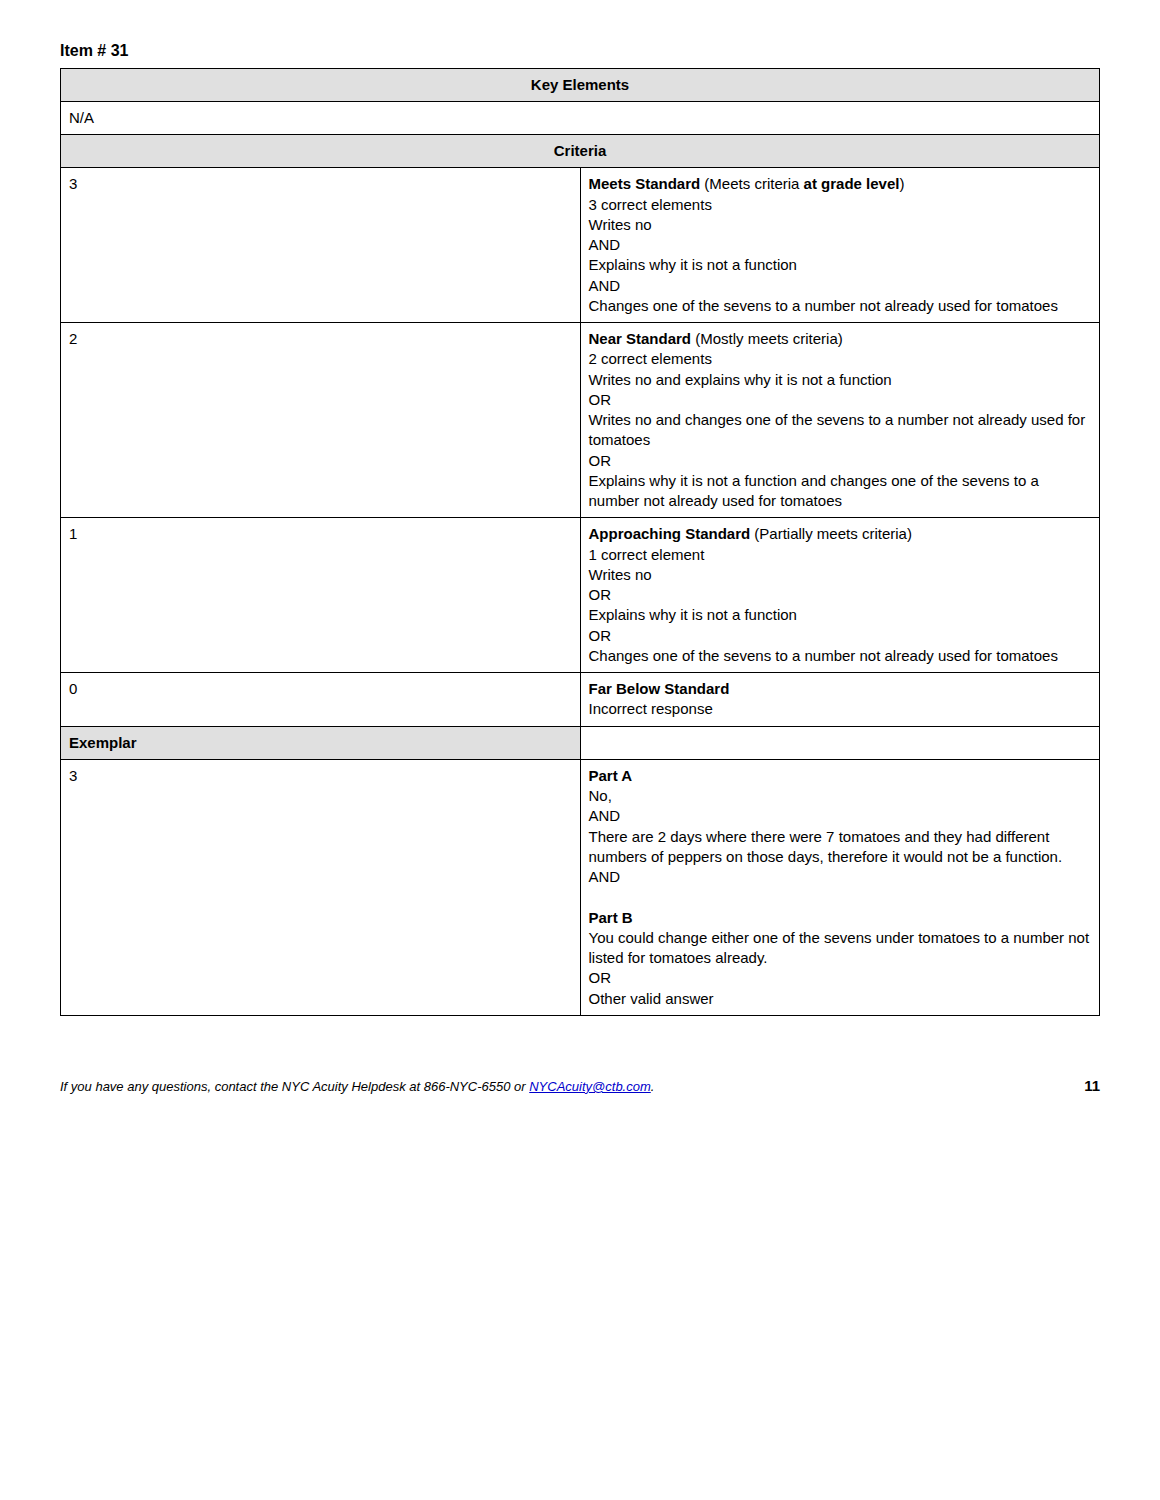Item # 31
| Key Elements |
| --- |
| N/A |
| Criteria |
| 3 | Meets Standard (Meets criteria at grade level ) 3 correct elements Writes no AND Explains why it is not a function AND Changes one of the sevens to a number not already used for tomatoes |
| 2 | Near Standard (Mostly meets criteria) 2 correct elements Writes no and explains why it is not a function OR Writes no and changes one of the sevens to a number not already used for tomatoes OR Explains why it is not a function and changes one of the sevens to a number not already used for tomatoes |
| 1 | Approaching Standard (Partially meets criteria) 1 correct element Writes no OR Explains why it is not a function OR Changes one of the sevens to a number not already used for tomatoes |
| 0 | Far Below Standard Incorrect response |
| Exemplar | |
| 3 | Part A No, AND There are 2 days where there were 7 tomatoes and they had different numbers of peppers on those days, therefore it would not be a function. AND Part B You could change either one of the sevens under tomatoes to a number not listed for tomatoes already. OR Other valid answer |
If you have any questions, contact the NYC Acuity Helpdesk at 866-NYC-6550 or NYCAcuity@ctb.com. 11